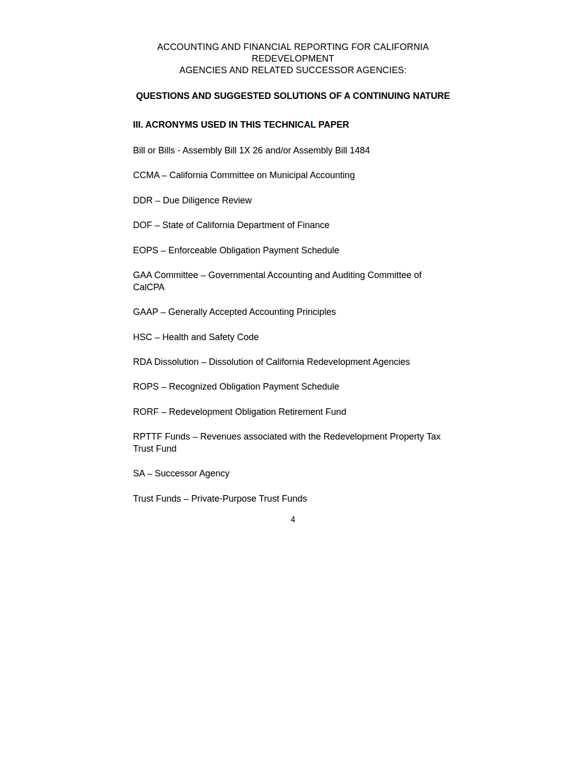ACCOUNTING AND FINANCIAL REPORTING FOR CALIFORNIA REDEVELOPMENT
AGENCIES AND RELATED SUCCESSOR AGENCIES:
QUESTIONS AND SUGGESTED SOLUTIONS OF A CONTINUING NATURE
III. ACRONYMS USED IN THIS TECHNICAL PAPER
Bill or Bills - Assembly Bill 1X 26 and/or Assembly Bill 1484
CCMA – California Committee on Municipal Accounting
DDR – Due Diligence Review
DOF – State of California Department of Finance
EOPS – Enforceable Obligation Payment Schedule
GAA Committee – Governmental Accounting and Auditing Committee of CalCPA
GAAP – Generally Accepted Accounting Principles
HSC – Health and Safety Code
RDA Dissolution – Dissolution of California Redevelopment Agencies
ROPS – Recognized Obligation Payment Schedule
RORF – Redevelopment Obligation Retirement Fund
RPTTF Funds – Revenues associated with the Redevelopment Property Tax Trust Fund
SA – Successor Agency
Trust Funds – Private-Purpose Trust Funds
4